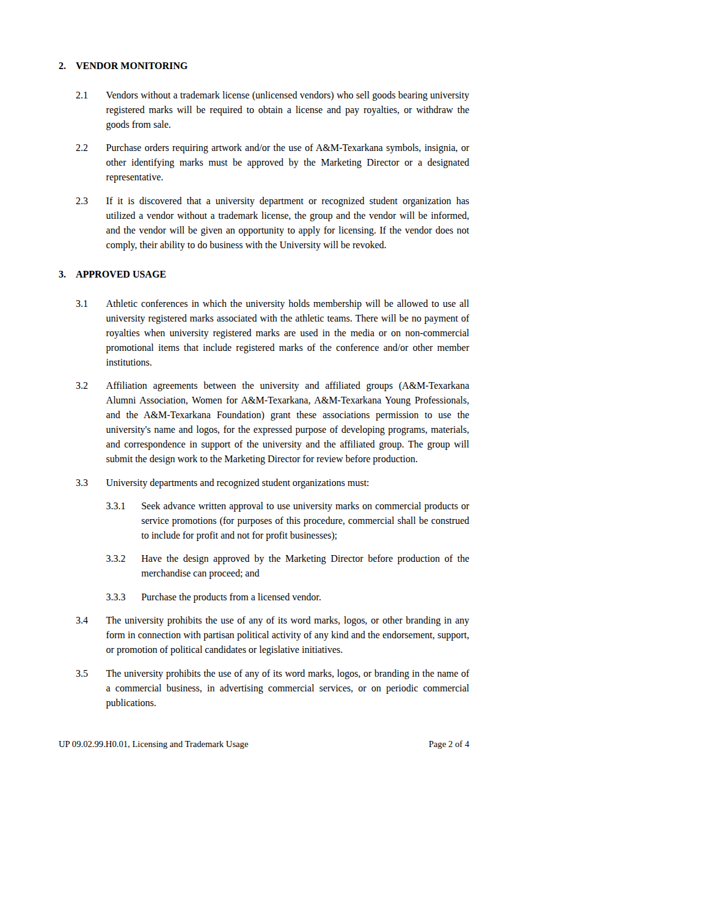2.
Vendor Monitoring
2.1
Vendors without a trademark license (unlicensed vendors) who sell goods bearing university registered marks will be required to obtain a license and pay royalties, or withdraw the goods from sale.
2.2
Purchase orders requiring artwork and/or the use of A&M-Texarkana symbols, insignia, or other identifying marks must be approved by the Marketing Director or a designated representative.
2.3
If it is discovered that a university department or recognized student organization has utilized a vendor without a trademark license, the group and the vendor will be informed, and the vendor will be given an opportunity to apply for licensing. If the vendor does not comply, their ability to do business with the University will be revoked.
3.
Approved Usage
3.1
Athletic conferences in which the university holds membership will be allowed to use all university registered marks associated with the athletic teams. There will be no payment of royalties when university registered marks are used in the media or on non-commercial promotional items that include registered marks of the conference and/or other member institutions.
3.2
Affiliation agreements between the university and affiliated groups (A&M-Texarkana Alumni Association, Women for A&M-Texarkana, A&M-Texarkana Young Professionals, and the A&M-Texarkana Foundation) grant these associations permission to use the university's name and logos, for the expressed purpose of developing programs, materials, and correspondence in support of the university and the affiliated group. The group will submit the design work to the Marketing Director for review before production.
3.3
University departments and recognized student organizations must:
3.3.1
Seek advance written approval to use university marks on commercial products or service promotions (for purposes of this procedure, commercial shall be construed to include for profit and not for profit businesses);
3.3.2
Have the design approved by the Marketing Director before production of the merchandise can proceed; and
3.3.3
Purchase the products from a licensed vendor.
3.4
The university prohibits the use of any of its word marks, logos, or other branding in any form in connection with partisan political activity of any kind and the endorsement, support, or promotion of political candidates or legislative initiatives.
3.5
The university prohibits the use of any of its word marks, logos, or branding in the name of a commercial business, in advertising commercial services, or on periodic commercial publications.
UP 09.02.99.H0.01, Licensing and Trademark Usage Page 2 of 4